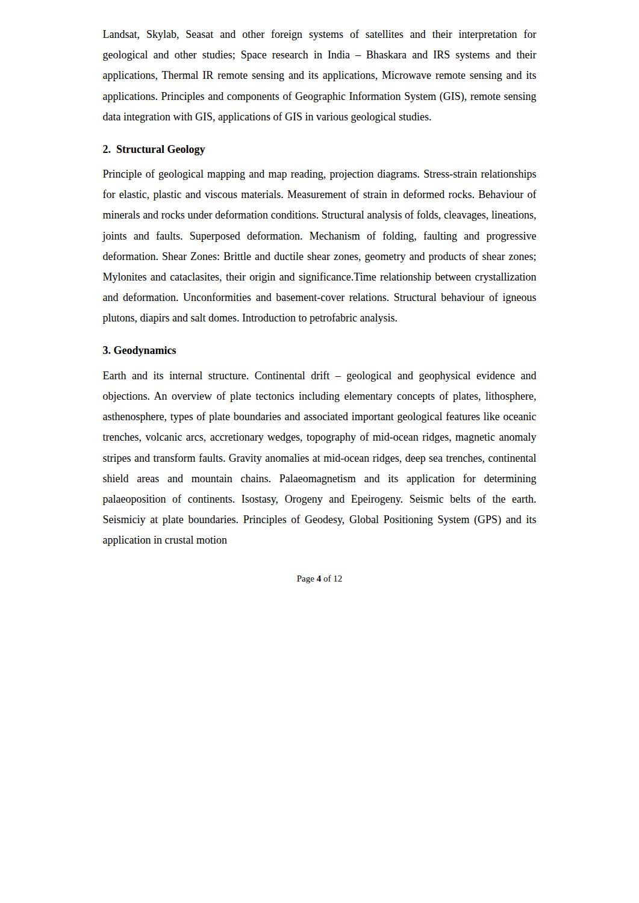Landsat, Skylab, Seasat and other foreign systems of satellites and their interpretation for geological and other studies; Space research in India – Bhaskara and IRS systems and their applications, Thermal IR remote sensing and its applications, Microwave remote sensing and its applications. Principles and components of Geographic Information System (GIS), remote sensing data integration with GIS, applications of GIS in various geological studies.
2. Structural Geology
Principle of geological mapping and map reading, projection diagrams. Stress-strain relationships for elastic, plastic and viscous materials. Measurement of strain in deformed rocks. Behaviour of minerals and rocks under deformation conditions. Structural analysis of folds, cleavages, lineations, joints and faults. Superposed deformation. Mechanism of folding, faulting and progressive deformation. Shear Zones: Brittle and ductile shear zones, geometry and products of shear zones; Mylonites and cataclasites, their origin and significance.Time relationship between crystallization and deformation. Unconformities and basement-cover relations. Structural behaviour of igneous plutons, diapirs and salt domes. Introduction to petrofabric analysis.
3. Geodynamics
Earth and its internal structure. Continental drift – geological and geophysical evidence and objections. An overview of plate tectonics including elementary concepts of plates, lithosphere, asthenosphere, types of plate boundaries and associated important geological features like oceanic trenches, volcanic arcs, accretionary wedges, topography of mid-ocean ridges, magnetic anomaly stripes and transform faults. Gravity anomalies at mid-ocean ridges, deep sea trenches, continental shield areas and mountain chains. Palaeomagnetism and its application for determining palaeoposition of continents. Isostasy, Orogeny and Epeirogeny. Seismic belts of the earth. Seismiciy at plate boundaries. Principles of Geodesy, Global Positioning System (GPS) and its application in crustal motion
Page 4 of 12